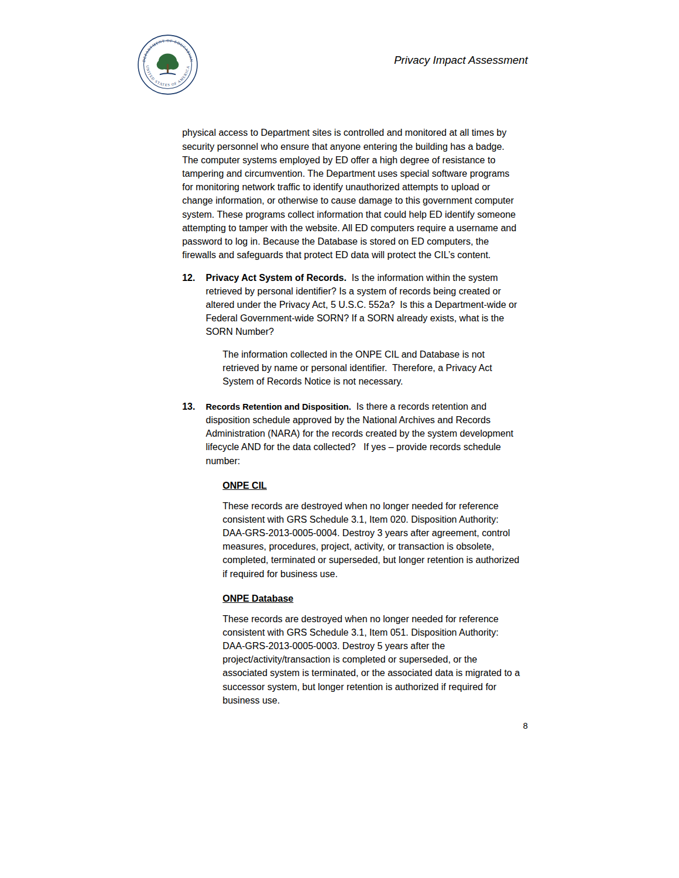DEPARTMENT OF EDUCATION UNITED STATES OF AMERICA
Privacy Impact Assessment
physical access to Department sites is controlled and monitored at all times by security personnel who ensure that anyone entering the building has a badge. The computer systems employed by ED offer a high degree of resistance to tampering and circumvention. The Department uses special software programs for monitoring network traffic to identify unauthorized attempts to upload or change information, or otherwise to cause damage to this government computer system. These programs collect information that could help ED identify someone attempting to tamper with the website. All ED computers require a username and password to log in. Because the Database is stored on ED computers, the firewalls and safeguards that protect ED data will protect the CIL’s content.
12. Privacy Act System of Records. Is the information within the system retrieved by personal identifier? Is a system of records being created or altered under the Privacy Act, 5 U.S.C. 552a? Is this a Department-wide or Federal Government-wide SORN? If a SORN already exists, what is the SORN Number?
The information collected in the ONPE CIL and Database is not retrieved by name or personal identifier. Therefore, a Privacy Act System of Records Notice is not necessary.
13. Records Retention and Disposition. Is there a records retention and disposition schedule approved by the National Archives and Records Administration (NARA) for the records created by the system development lifecycle AND for the data collected? If yes – provide records schedule number:
ONPE CIL
These records are destroyed when no longer needed for reference consistent with GRS Schedule 3.1, Item 020. Disposition Authority: DAA-GRS-2013-0005-0004. Destroy 3 years after agreement, control measures, procedures, project, activity, or transaction is obsolete, completed, terminated or superseded, but longer retention is authorized if required for business use.
ONPE Database
These records are destroyed when no longer needed for reference consistent with GRS Schedule 3.1, Item 051. Disposition Authority: DAA-GRS-2013-0005-0003. Destroy 5 years after the project/activity/transaction is completed or superseded, or the associated system is terminated, or the associated data is migrated to a successor system, but longer retention is authorized if required for business use.
8